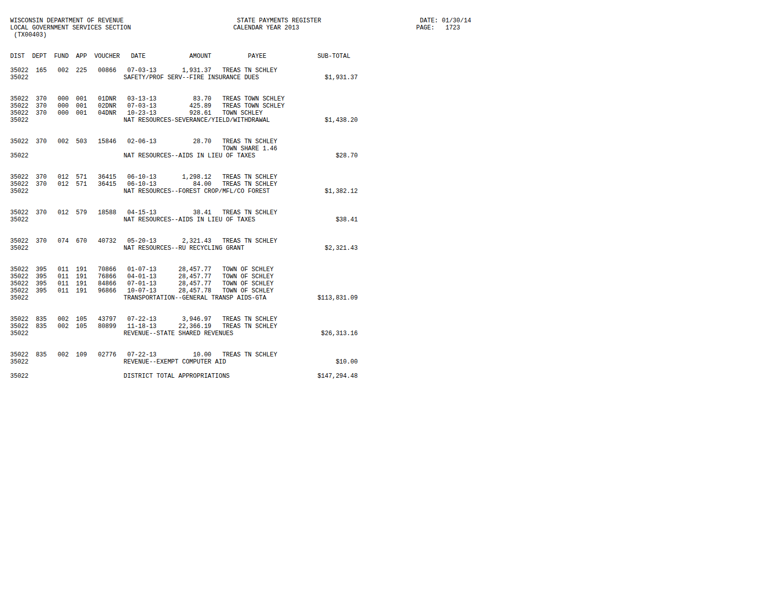WISCONSIN DEPARTMENT OF REVENUE STATE PAYMENTS REGISTER DATE: 01/30/14 LOCAL GOVERNMENT SERVICES SECTION CALENDAR YEAR 2013 PAGE: 1723 (TX00403) DIST DEPT FUND APP VOUCHER DATE AMOUNT PAYEE SUB-TOTAL 35022 165 002 225 00866 07-03-13 1,931.37 TREAS TN SCHLEY 35022 SAFETY/PROF SERV--FIRE INSURANCE DUES $1,931.37 35022 370 000 001 01DNR 03-13-13 83.70 TREAS TOWN SCHLEY 35022 370 000 001 02DNR 07-03-13 425.89 TREAS TOWN SCHLEY 35022 370 000 001 04DNR 10-23-13 928.61 TOWN SCHLEY 35022 NAT RESOURCES-SEVERANCE/YIELD/WITHDRAWAL $1,438.20 35022 370 002 503 15846 02-06-13 28.70 TREAS TN SCHLEY TOWN SHARE 1.46 35022 NAT RESOURCES--AIDS IN LIEU OF TAXES $28.70 35022 370 012 571 36415 06-10-13 1,298.12 TREAS TN SCHLEY 35022 370 012 571 36415 06-10-13 84.00 TREAS TN SCHLEY 35022 NAT RESOURCES--FOREST CROP/MFL/CO FOREST $1,382.12 35022 370 012 579 18588 04-15-13 38.41 TREAS TN SCHLEY 35022 NAT RESOURCES--AIDS IN LIEU OF TAXES $38.41 35022 370 074 670 40732 05-20-13 2,321.43 TREAS TN SCHLEY 35022 NAT RESOURCES--RU RECYCLING GRANT $2,321.43 35022 395 011 191 70866 01-07-13 28,457.77 TOWN OF SCHLEY 35022 395 011 191 76866 04-01-13 28,457.77 TOWN OF SCHLEY 35022 395 011 191 84866 07-01-13 28,457.77 TOWN OF SCHLEY 35022 395 011 191 96866 10-07-13 28,457.78 TOWN OF SCHLEY 35022 TRANSPORTATION--GENERAL TRANSP AIDS-GTA $113,831.09 35022 835 002 105 43797 07-22-13 3,946.97 TREAS TN SCHLEY 35022 835 002 105 80899 11-18-13 22,366.19 TREAS TN SCHLEY 35022 REVENUE--STATE SHARED REVENUES $26,313.16 35022 835 002 109 02776 07-22-13 10.00 TREAS TN SCHLEY 35022 REVENUE--EXEMPT COMPUTER AID $10.00 35022 DISTRICT TOTAL APPROPRIATIONS $147,294.48